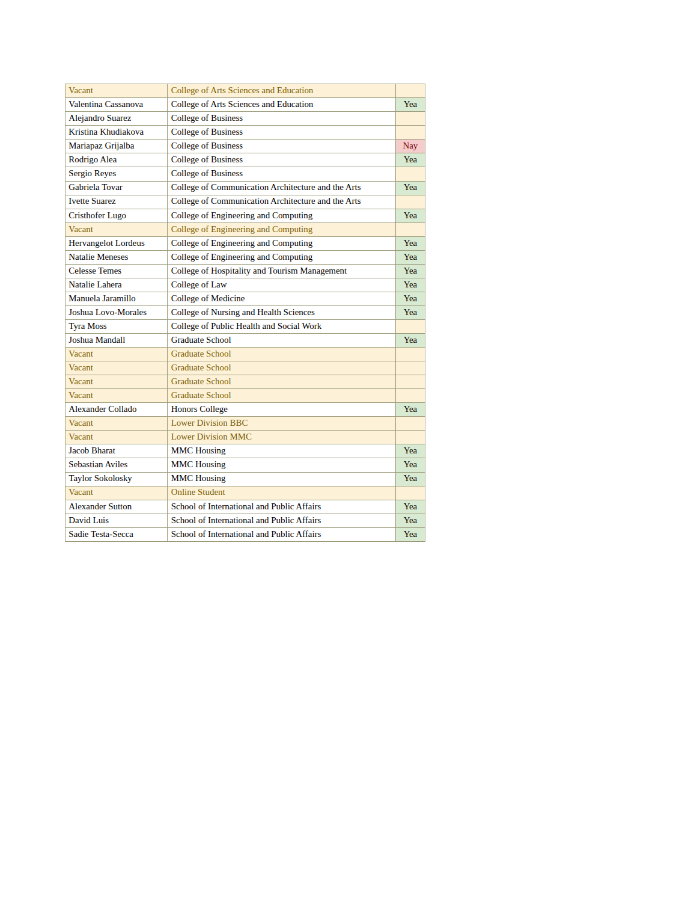| Vacant | College of Arts Sciences and Education | |
| Valentina Cassanova | College of Arts Sciences and Education | Yea |
| Alejandro Suarez | College of Business | |
| Kristina Khudiakova | College of Business | |
| Mariapaz Grijalba | College of Business | Nay |
| Rodrigo Alea | College of Business | Yea |
| Sergio Reyes | College of Business | |
| Gabriela Tovar | College of Communication Architecture and the Arts | Yea |
| Ivette Suarez | College of Communication Architecture and the Arts | |
| Cristhofer Lugo | College of Engineering and Computing | Yea |
| Vacant | College of Engineering and Computing | |
| Hervangelot Lordeus | College of Engineering and Computing | Yea |
| Natalie Meneses | College of Engineering and Computing | Yea |
| Celesse Temes | College of Hospitality and Tourism Management | Yea |
| Natalie Lahera | College of Law | Yea |
| Manuela Jaramillo | College of Medicine | Yea |
| Joshua Lovo-Morales | College of Nursing and Health Sciences | Yea |
| Tyra Moss | College of Public Health and Social Work | |
| Joshua Mandall | Graduate School | Yea |
| Vacant | Graduate School | |
| Vacant | Graduate School | |
| Vacant | Graduate School | |
| Vacant | Graduate School | |
| Alexander Collado | Honors College | Yea |
| Vacant | Lower Division BBC | |
| Vacant | Lower Division MMC | |
| Jacob Bharat | MMC Housing | Yea |
| Sebastian Aviles | MMC Housing | Yea |
| Taylor Sokolosky | MMC Housing | Yea |
| Vacant | Online Student | |
| Alexander Sutton | School of International and Public Affairs | Yea |
| David Luis | School of International and Public Affairs | Yea |
| Sadie Testa-Secca | School of International and Public Affairs | Yea |